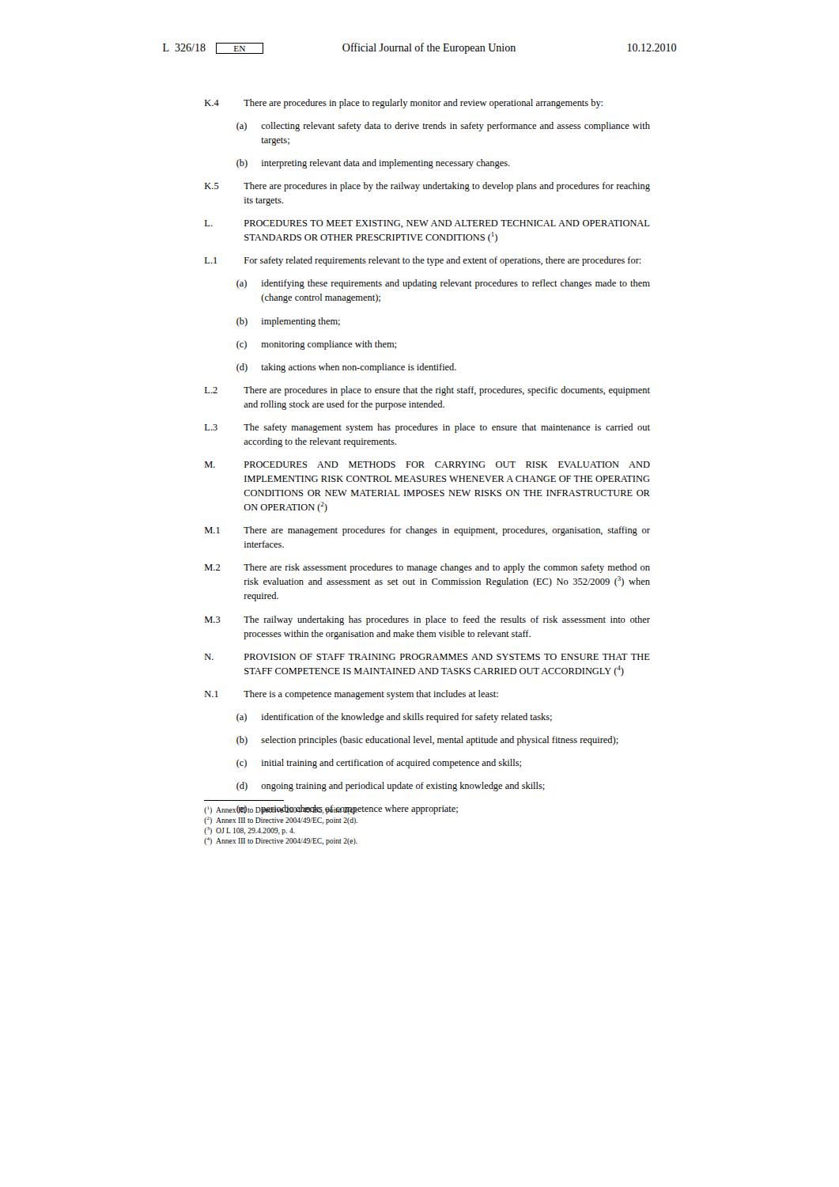L 326/18 EN
Official Journal of the European Union
10.12.2010
K.4
There are procedures in place to regularly monitor and review operational arrangements by:
(a)
collecting relevant safety data to derive trends in safety performance and assess compliance with targets;
(b)
interpreting relevant data and implementing necessary changes.
K.5
There are procedures in place by the railway undertaking to develop plans and procedures for reaching its targets.
L.
Procedures to meet existing, new and altered technical and operational standards or other prescriptive conditions (1)
L.1
For safety related requirements relevant to the type and extent of operations, there are procedures for:
(a)
identifying these requirements and updating relevant procedures to reflect changes made to them (change control management);
(b)
implementing them;
(c)
monitoring compliance with them;
(d)
taking actions when non-compliance is identified.
L.2
There are procedures in place to ensure that the right staff, procedures, specific documents, equipment and rolling stock are used for the purpose intended.
L.3
The safety management system has procedures in place to ensure that maintenance is carried out according to the relevant requirements.
M.
Procedures and methods for carrying out risk evaluation and implementing risk control measures whenever a change of the operating conditions or new material imposes new risks on the infrastructure or on operation (2)
M.1
There are management procedures for changes in equipment, procedures, organisation, staffing or interfaces.
M.2
There are risk assessment procedures to manage changes and to apply the common safety method on risk evaluation and assessment as set out in Commission Regulation (EC) No 352/2009 (3) when required.
M.3
The railway undertaking has procedures in place to feed the results of risk assessment into other processes within the organisation and make them visible to relevant staff.
N.
Provision of staff training programmes and systems to ensure that the staff competence is maintained and tasks carried out accordingly (4)
N.1
There is a competence management system that includes at least:
(a)
identification of the knowledge and skills required for safety related tasks;
(b)
selection principles (basic educational level, mental aptitude and physical fitness required);
(c)
initial training and certification of acquired competence and skills;
(d)
ongoing training and periodical update of existing knowledge and skills;
(e)
periodic checks of competence where appropriate;
(1) Annex III to Directive 2004/49/EC, point 2(c).
(2) Annex III to Directive 2004/49/EC, point 2(d).
(3) OJ L 108, 29.4.2009, p. 4.
(4) Annex III to Directive 2004/49/EC, point 2(e).